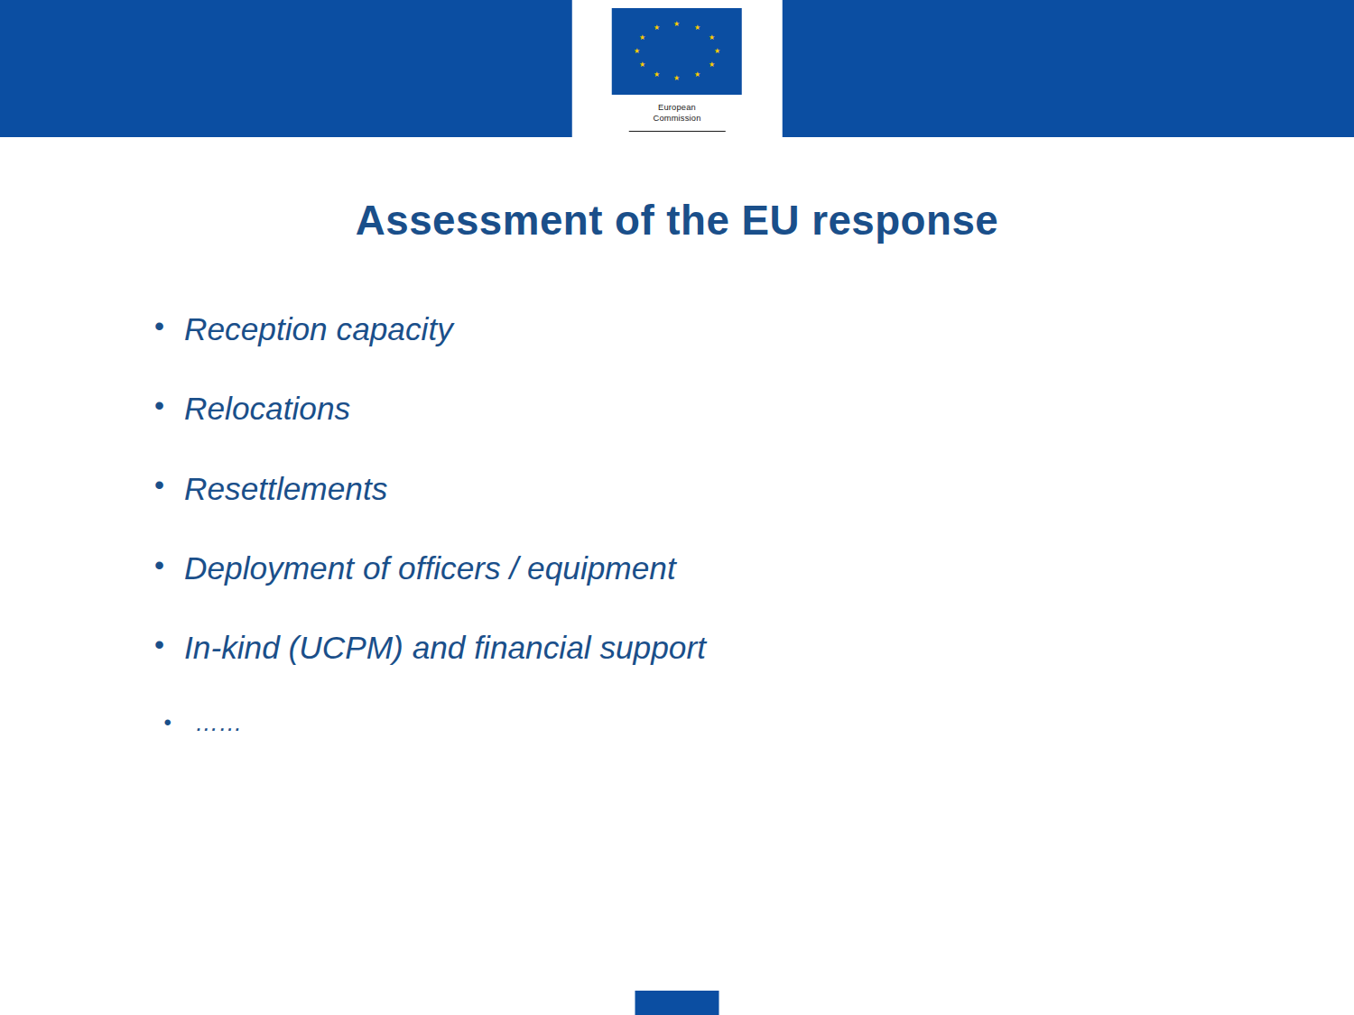★ ★ ★ ★ ★ ★ ★ ★ ★ ★ ★ ★
European
Commission
Assessment of the EU response
Reception capacity
Relocations
Resettlements
Deployment of officers / equipment
In-kind (UCPM) and financial support
……